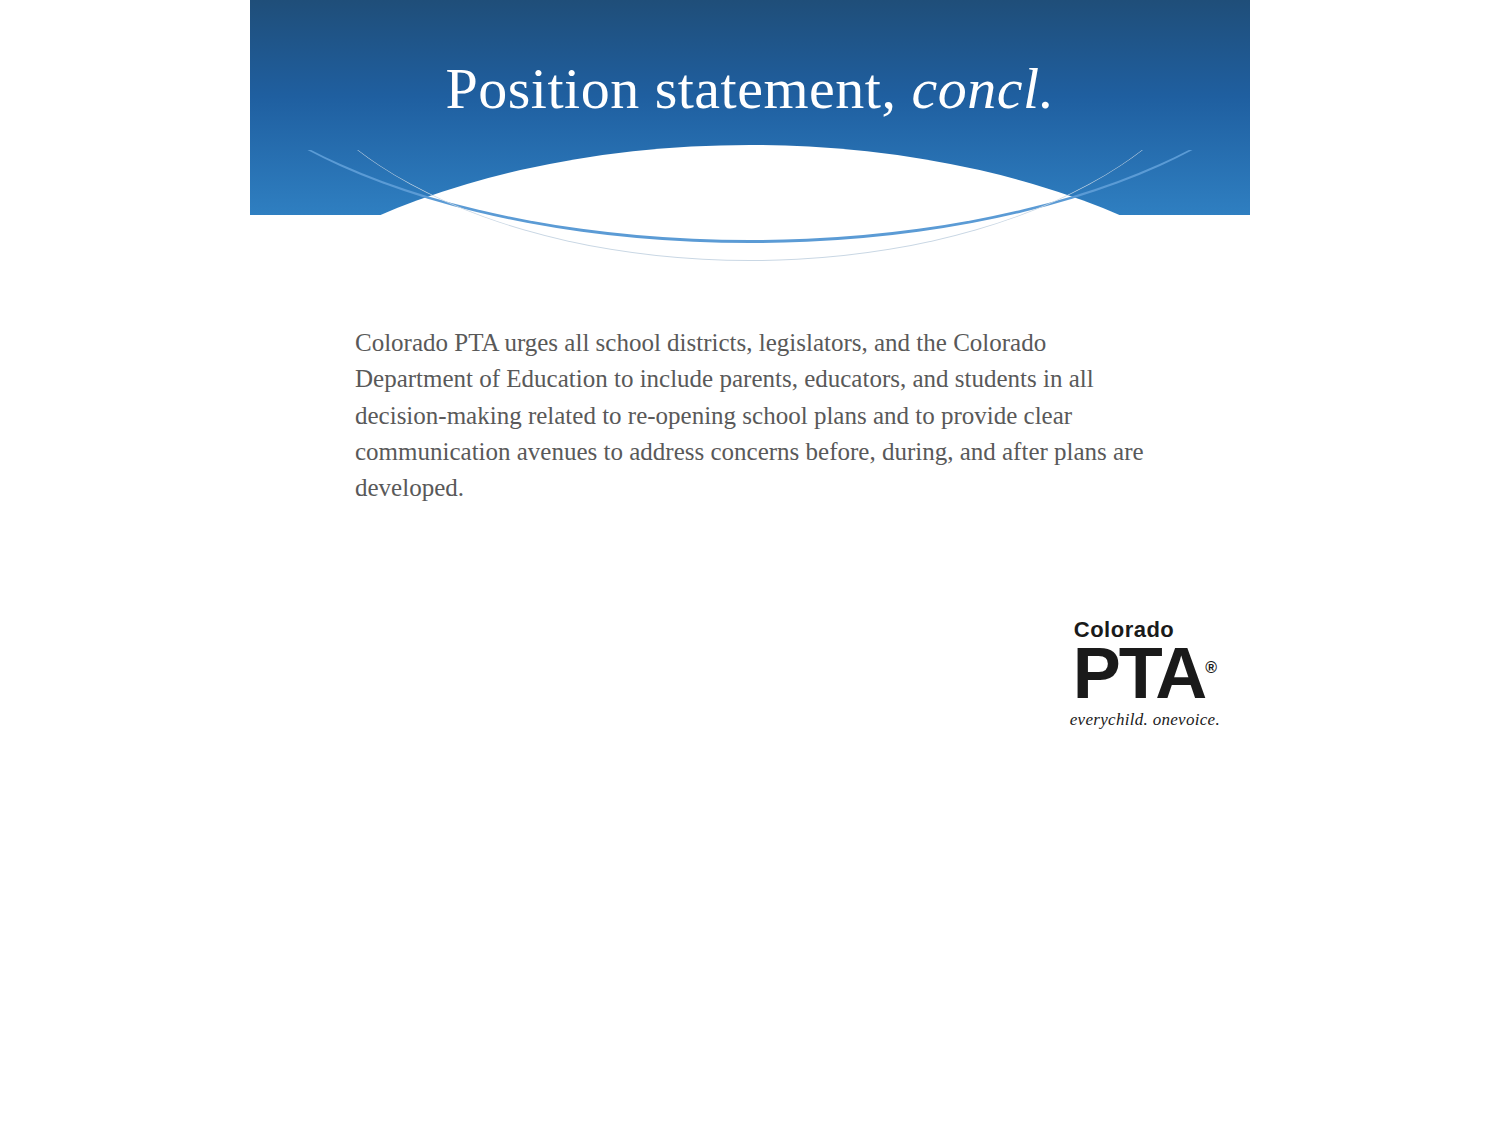Position statement, concl.
Colorado PTA urges all school districts, legislators, and the Colorado Department of Education to include parents, educators, and students in all decision-making related to re-opening school plans and to provide clear communication avenues to address concerns before, during, and after plans are developed.
Colorado
PTA®
everychild. onevoice.